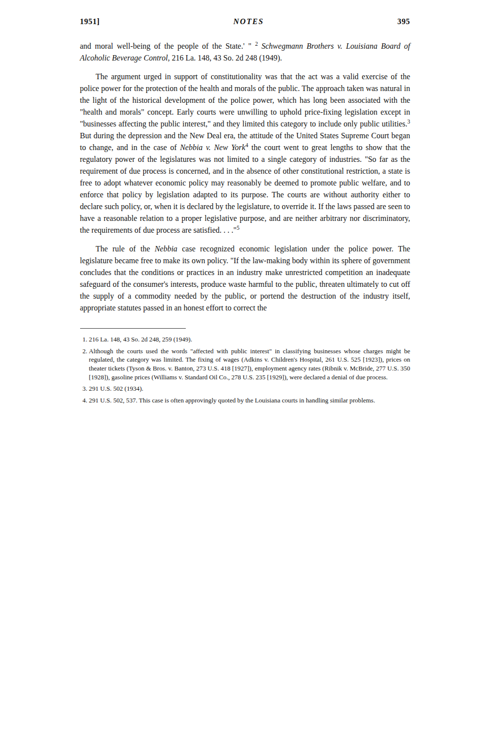1951] NOTES 395
and moral well-being of the people of the State.' " 2 Schwegmann Brothers v. Louisiana Board of Alcoholic Beverage Control, 216 La. 148, 43 So. 2d 248 (1949).
The argument urged in support of constitutionality was that the act was a valid exercise of the police power for the protection of the health and morals of the public. The approach taken was natural in the light of the historical development of the police power, which has long been associated with the "health and morals" concept. Early courts were unwilling to uphold price-fixing legislation except in "businesses affecting the public interest," and they limited this category to include only public utilities.3 But during the depression and the New Deal era, the attitude of the United States Supreme Court began to change, and in the case of Nebbia v. New York4 the court went to great lengths to show that the regulatory power of the legislatures was not limited to a single category of industries. "So far as the requirement of due process is concerned, and in the absence of other constitutional restriction, a state is free to adopt whatever economic policy may reasonably be deemed to promote public welfare, and to enforce that policy by legislation adapted to its purpose. The courts are without authority either to declare such policy, or, when it is declared by the legislature, to override it. If the laws passed are seen to have a reasonable relation to a proper legislative purpose, and are neither arbitrary nor discriminatory, the requirements of due process are satisfied. . . ."5
The rule of the Nebbia case recognized economic legislation under the police power. The legislature became free to make its own policy. "If the law-making body within its sphere of government concludes that the conditions or practices in an industry make unrestricted competition an inadequate safeguard of the consumer's interests, produce waste harmful to the public, threaten ultimately to cut off the supply of a commodity needed by the public, or portend the destruction of the industry itself, appropriate statutes passed in an honest effort to correct the
216 La. 148, 43 So. 2d 248, 259 (1949).
Although the courts used the words "affected with public interest" in classifying businesses whose charges might be regulated, the category was limited. The fixing of wages (Adkins v. Children's Hospital, 261 U.S. 525 [1923]), prices on theater tickets (Tyson & Bros. v. Banton, 273 U.S. 418 [1927]), employment agency rates (Ribnik v. McBride, 277 U.S. 350 [1928]), gasoline prices (Williams v. Standard Oil Co., 278 U.S. 235 [1929]), were declared a denial of due process.
291 U.S. 502 (1934).
291 U.S. 502, 537. This case is often approvingly quoted by the Louisiana courts in handling similar problems.